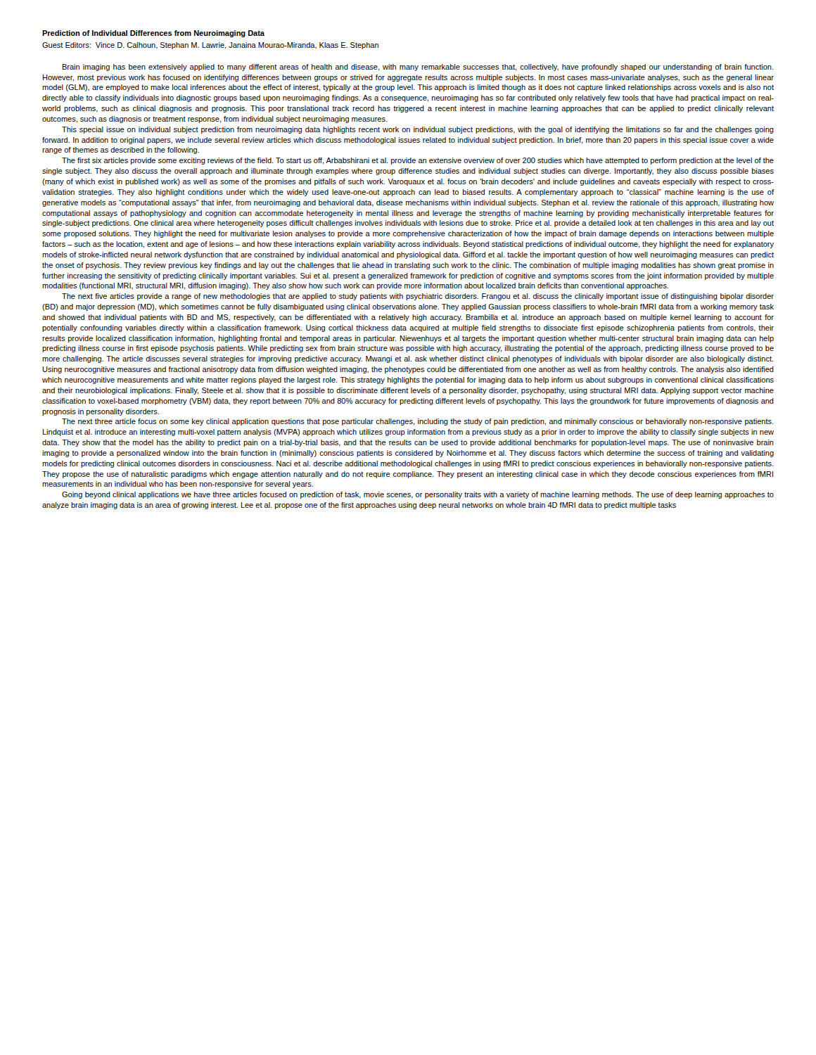Prediction of Individual Differences from Neuroimaging Data
Guest Editors: Vince D. Calhoun, Stephan M. Lawrie, Janaina Mourao-Miranda, Klaas E. Stephan
Brain imaging has been extensively applied to many different areas of health and disease, with many remarkable successes that, collectively, have profoundly shaped our understanding of brain function. However, most previous work has focused on identifying differences between groups or strived for aggregate results across multiple subjects. In most cases mass-univariate analyses, such as the general linear model (GLM), are employed to make local inferences about the effect of interest, typically at the group level. This approach is limited though as it does not capture linked relationships across voxels and is also not directly able to classify individuals into diagnostic groups based upon neuroimaging findings. As a consequence, neuroimaging has so far contributed only relatively few tools that have had practical impact on real-world problems, such as clinical diagnosis and prognosis. This poor translational track record has triggered a recent interest in machine learning approaches that can be applied to predict clinically relevant outcomes, such as diagnosis or treatment response, from individual subject neuroimaging measures.
This special issue on individual subject prediction from neuroimaging data highlights recent work on individual subject predictions, with the goal of identifying the limitations so far and the challenges going forward. In addition to original papers, we include several review articles which discuss methodological issues related to individual subject prediction. In brief, more than 20 papers in this special issue cover a wide range of themes as described in the following.
The first six articles provide some exciting reviews of the field. To start us off, Arbabshirani et al. provide an extensive overview of over 200 studies which have attempted to perform prediction at the level of the single subject. They also discuss the overall approach and illuminate through examples where group difference studies and individual subject studies can diverge. Importantly, they also discuss possible biases (many of which exist in published work) as well as some of the promises and pitfalls of such work. Varoquaux et al. focus on 'brain decoders' and include guidelines and caveats especially with respect to cross-validation strategies. They also highlight conditions under which the widely used leave-one-out approach can lead to biased results. A complementary approach to “classical” machine learning is the use of generative models as “computational assays” that infer, from neuroimaging and behavioral data, disease mechanisms within individual subjects. Stephan et al. review the rationale of this approach, illustrating how computational assays of pathophysiology and cognition can accommodate heterogeneity in mental illness and leverage the strengths of machine learning by providing mechanistically interpretable features for single-subject predictions. One clinical area where heterogeneity poses difficult challenges involves individuals with lesions due to stroke. Price et al. provide a detailed look at ten challenges in this area and lay out some proposed solutions. They highlight the need for multivariate lesion analyses to provide a more comprehensive characterization of how the impact of brain damage depends on interactions between multiple factors – such as the location, extent and age of lesions – and how these interactions explain variability across individuals. Beyond statistical predictions of individual outcome, they highlight the need for explanatory models of stroke-inflicted neural network dysfunction that are constrained by individual anatomical and physiological data. Gifford et al. tackle the important question of how well neuroimaging measures can predict the onset of psychosis. They review previous key findings and lay out the challenges that lie ahead in translating such work to the clinic. The combination of multiple imaging modalities has shown great promise in further increasing the sensitivity of predicting clinically important variables. Sui et al. present a generalized framework for prediction of cognitive and symptoms scores from the joint information provided by multiple modalities (functional MRI, structural MRI, diffusion imaging). They also show how such work can provide more information about localized brain deficits than conventional approaches.
The next five articles provide a range of new methodologies that are applied to study patients with psychiatric disorders. Frangou et al. discuss the clinically important issue of distinguishing bipolar disorder (BD) and major depression (MD), which sometimes cannot be fully disambiguated using clinical observations alone. They applied Gaussian process classifiers to whole-brain fMRI data from a working memory task and showed that individual patients with BD and MS, respectively, can be differentiated with a relatively high accuracy. Brambilla et al. introduce an approach based on multiple kernel learning to account for potentially confounding variables directly within a classification framework. Using cortical thickness data acquired at multiple field strengths to dissociate first episode schizophrenia patients from controls, their results provide localized classification information, highlighting frontal and temporal areas in particular. Niewenhuys et al targets the important question whether multi-center structural brain imaging data can help predicting illness course in first episode psychosis patients. While predicting sex from brain structure was possible with high accuracy, illustrating the potential of the approach, predicting illness course proved to be more challenging. The article discusses several strategies for improving predictive accuracy. Mwangi et al. ask whether distinct clinical phenotypes of individuals with bipolar disorder are also biologically distinct. Using neurocognitive measures and fractional anisotropy data from diffusion weighted imaging, the phenotypes could be differentiated from one another as well as from healthy controls. The analysis also identified which neurocognitive measurements and white matter regions played the largest role. This strategy highlights the potential for imaging data to help inform us about subgroups in conventional clinical classifications and their neurobiological implications. Finally, Steele et al. show that it is possible to discriminate different levels of a personality disorder, psychopathy, using structural MRI data. Applying support vector machine classification to voxel-based morphometry (VBM) data, they report between 70% and 80% accuracy for predicting different levels of psychopathy. This lays the groundwork for future improvements of diagnosis and prognosis in personality disorders.
The next three article focus on some key clinical application questions that pose particular challenges, including the study of pain prediction, and minimally conscious or behaviorally non-responsive patients. Lindquist et al. introduce an interesting multi-voxel pattern analysis (MVPA) approach which utilizes group information from a previous study as a prior in order to improve the ability to classify single subjects in new data. They show that the model has the ability to predict pain on a trial-by-trial basis, and that the results can be used to provide additional benchmarks for population-level maps. The use of noninvasive brain imaging to provide a personalized window into the brain function in (minimally) conscious patients is considered by Noirhomme et al. They discuss factors which determine the success of training and validating models for predicting clinical outcomes disorders in consciousness. Naci et al. describe additional methodological challenges in using fMRI to predict conscious experiences in behaviorally non-responsive patients. They propose the use of naturalistic paradigms which engage attention naturally and do not require compliance. They present an interesting clinical case in which they decode conscious experiences from fMRI measurements in an individual who has been non-responsive for several years.
Going beyond clinical applications we have three articles focused on prediction of task, movie scenes, or personality traits with a variety of machine learning methods. The use of deep learning approaches to analyze brain imaging data is an area of growing interest. Lee et al. propose one of the first approaches using deep neural networks on whole brain 4D fMRI data to predict multiple tasks